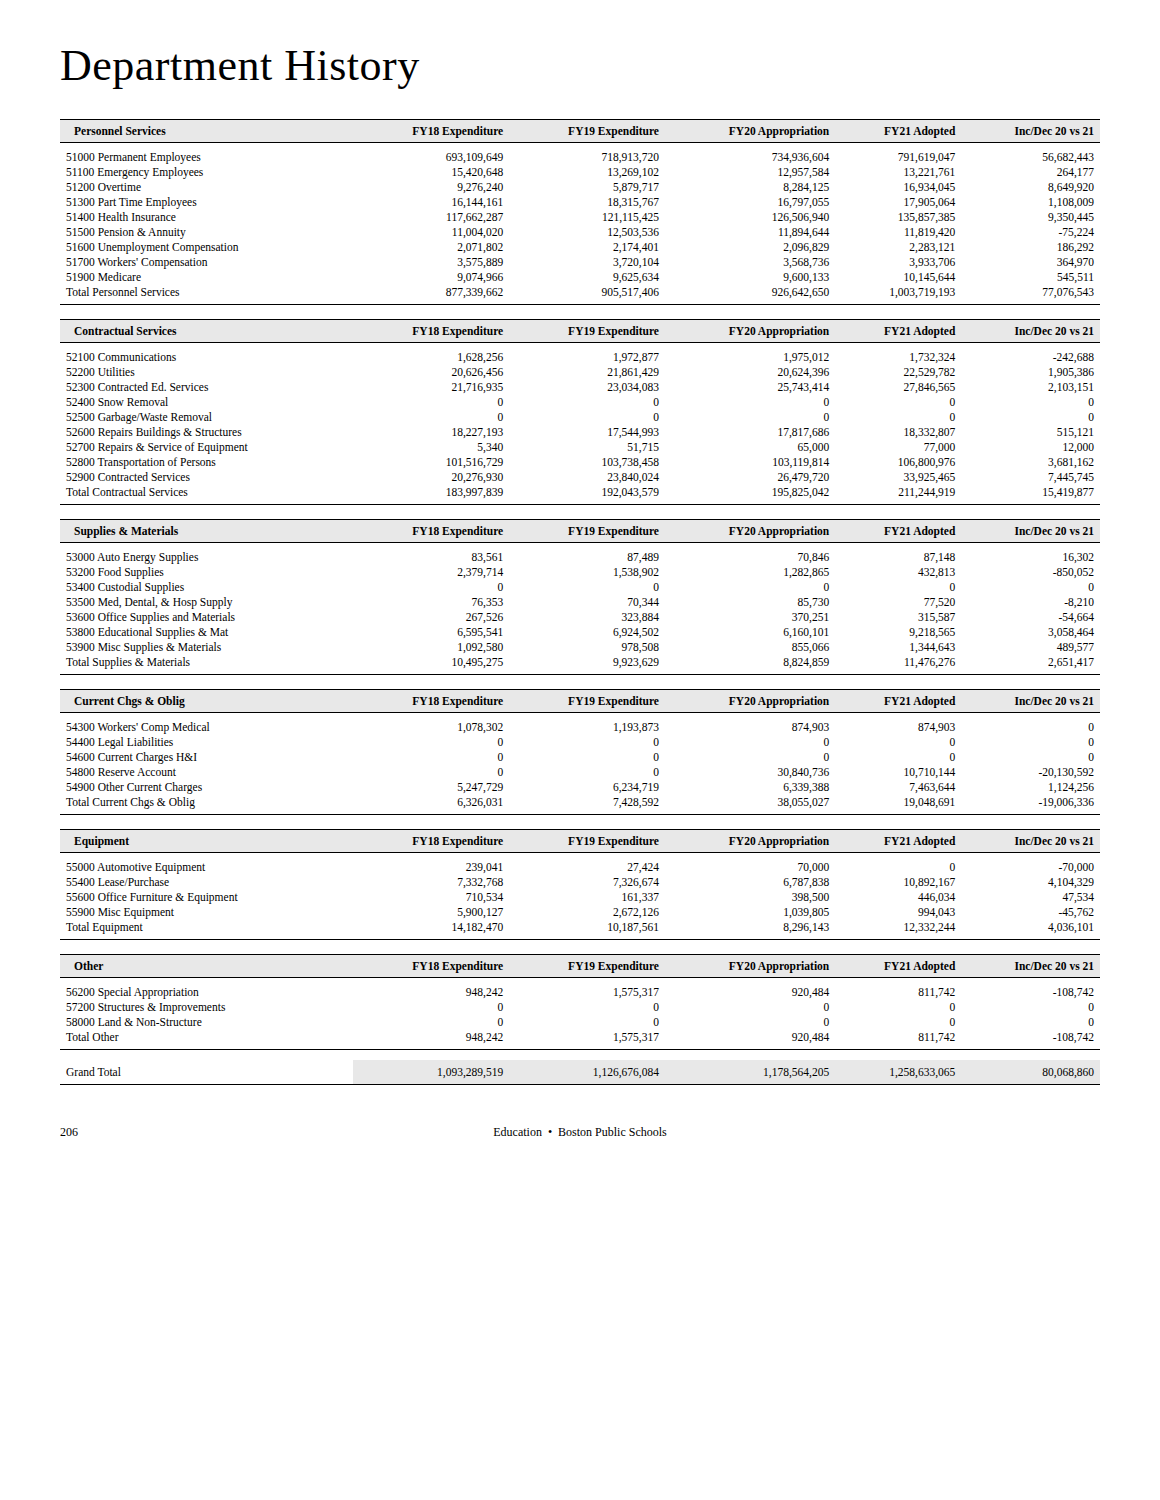Department History
| Personnel Services | FY18 Expenditure | FY19 Expenditure | FY20 Appropriation | FY21 Adopted | Inc/Dec 20 vs 21 |
| --- | --- | --- | --- | --- | --- |
| 51000 Permanent Employees | 693,109,649 | 718,913,720 | 734,936,604 | 791,619,047 | 56,682,443 |
| 51100 Emergency Employees | 15,420,648 | 13,269,102 | 12,957,584 | 13,221,761 | 264,177 |
| 51200 Overtime | 9,276,240 | 5,879,717 | 8,284,125 | 16,934,045 | 8,649,920 |
| 51300 Part Time Employees | 16,144,161 | 18,315,767 | 16,797,055 | 17,905,064 | 1,108,009 |
| 51400 Health Insurance | 117,662,287 | 121,115,425 | 126,506,940 | 135,857,385 | 9,350,445 |
| 51500 Pension & Annuity | 11,004,020 | 12,503,536 | 11,894,644 | 11,819,420 | -75,224 |
| 51600 Unemployment Compensation | 2,071,802 | 2,174,401 | 2,096,829 | 2,283,121 | 186,292 |
| 51700 Workers' Compensation | 3,575,889 | 3,720,104 | 3,568,736 | 3,933,706 | 364,970 |
| 51900 Medicare | 9,074,966 | 9,625,634 | 9,600,133 | 10,145,644 | 545,511 |
| Total Personnel Services | 877,339,662 | 905,517,406 | 926,642,650 | 1,003,719,193 | 77,076,543 |
| Contractual Services | FY18 Expenditure | FY19 Expenditure | FY20 Appropriation | FY21 Adopted | Inc/Dec 20 vs 21 |
| 52100 Communications | 1,628,256 | 1,972,877 | 1,975,012 | 1,732,324 | -242,688 |
| 52200 Utilities | 20,626,456 | 21,861,429 | 20,624,396 | 22,529,782 | 1,905,386 |
| 52300 Contracted Ed. Services | 21,716,935 | 23,034,083 | 25,743,414 | 27,846,565 | 2,103,151 |
| 52400 Snow Removal | 0 | 0 | 0 | 0 | 0 |
| 52500 Garbage/Waste Removal | 0 | 0 | 0 | 0 | 0 |
| 52600 Repairs Buildings & Structures | 18,227,193 | 17,544,993 | 17,817,686 | 18,332,807 | 515,121 |
| 52700 Repairs & Service of Equipment | 5,340 | 51,715 | 65,000 | 77,000 | 12,000 |
| 52800 Transportation of Persons | 101,516,729 | 103,738,458 | 103,119,814 | 106,800,976 | 3,681,162 |
| 52900 Contracted Services | 20,276,930 | 23,840,024 | 26,479,720 | 33,925,465 | 7,445,745 |
| Total Contractual Services | 183,997,839 | 192,043,579 | 195,825,042 | 211,244,919 | 15,419,877 |
| Supplies & Materials | FY18 Expenditure | FY19 Expenditure | FY20 Appropriation | FY21 Adopted | Inc/Dec 20 vs 21 |
| 53000 Auto Energy Supplies | 83,561 | 87,489 | 70,846 | 87,148 | 16,302 |
| 53200 Food Supplies | 2,379,714 | 1,538,902 | 1,282,865 | 432,813 | -850,052 |
| 53400 Custodial Supplies | 0 | 0 | 0 | 0 | 0 |
| 53500 Med, Dental, & Hosp Supply | 76,353 | 70,344 | 85,730 | 77,520 | -8,210 |
| 53600 Office Supplies and Materials | 267,526 | 323,884 | 370,251 | 315,587 | -54,664 |
| 53800 Educational Supplies & Mat | 6,595,541 | 6,924,502 | 6,160,101 | 9,218,565 | 3,058,464 |
| 53900 Misc Supplies & Materials | 1,092,580 | 978,508 | 855,066 | 1,344,643 | 489,577 |
| Total Supplies & Materials | 10,495,275 | 9,923,629 | 8,824,859 | 11,476,276 | 2,651,417 |
| Current Chgs & Oblig | FY18 Expenditure | FY19 Expenditure | FY20 Appropriation | FY21 Adopted | Inc/Dec 20 vs 21 |
| 54300 Workers' Comp Medical | 1,078,302 | 1,193,873 | 874,903 | 874,903 | 0 |
| 54400 Legal Liabilities | 0 | 0 | 0 | 0 | 0 |
| 54600 Current Charges H&I | 0 | 0 | 0 | 0 | 0 |
| 54800 Reserve Account | 0 | 0 | 30,840,736 | 10,710,144 | -20,130,592 |
| 54900 Other Current Charges | 5,247,729 | 6,234,719 | 6,339,388 | 7,463,644 | 1,124,256 |
| Total Current Chgs & Oblig | 6,326,031 | 7,428,592 | 38,055,027 | 19,048,691 | -19,006,336 |
| Equipment | FY18 Expenditure | FY19 Expenditure | FY20 Appropriation | FY21 Adopted | Inc/Dec 20 vs 21 |
| 55000 Automotive Equipment | 239,041 | 27,424 | 70,000 | 0 | -70,000 |
| 55400 Lease/Purchase | 7,332,768 | 7,326,674 | 6,787,838 | 10,892,167 | 4,104,329 |
| 55600 Office Furniture & Equipment | 710,534 | 161,337 | 398,500 | 446,034 | 47,534 |
| 55900 Misc Equipment | 5,900,127 | 2,672,126 | 1,039,805 | 994,043 | -45,762 |
| Total Equipment | 14,182,470 | 10,187,561 | 8,296,143 | 12,332,244 | 4,036,101 |
| Other | FY18 Expenditure | FY19 Expenditure | FY20 Appropriation | FY21 Adopted | Inc/Dec 20 vs 21 |
| 56200 Special Appropriation | 948,242 | 1,575,317 | 920,484 | 811,742 | -108,742 |
| 57200 Structures & Improvements | 0 | 0 | 0 | 0 | 0 |
| 58000 Land & Non-Structure | 0 | 0 | 0 | 0 | 0 |
| Total Other | 948,242 | 1,575,317 | 920,484 | 811,742 | -108,742 |
| Grand Total | 1,093,289,519 | 1,126,676,084 | 1,178,564,205 | 1,258,633,065 | 80,068,860 |
206
Education • Boston Public Schools